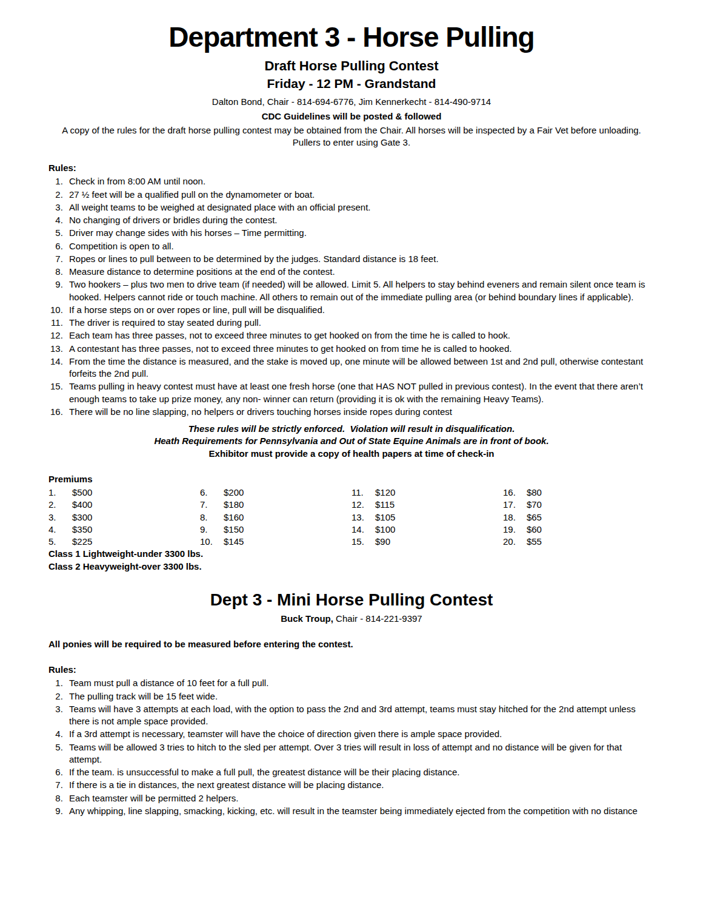Department 3 - Horse Pulling
Draft Horse Pulling Contest
Friday - 12 PM - Grandstand
Dalton Bond, Chair - 814-694-6776, Jim Kennerkecht - 814-490-9714
CDC Guidelines will be posted & followed
A copy of the rules for the draft horse pulling contest may be obtained from the Chair. All horses will be inspected by a Fair Vet before unloading.
Pullers to enter using Gate 3.
Rules:
Check in from 8:00 AM until noon.
27 ½ feet will be a qualified pull on the dynamometer or boat.
All weight teams to be weighed at designated place with an official present.
No changing of drivers or bridles during the contest.
Driver may change sides with his horses – Time permitting.
Competition is open to all.
Ropes or lines to pull between to be determined by the judges. Standard distance is 18 feet.
Measure distance to determine positions at the end of the contest.
Two hookers – plus two men to drive team (if needed) will be allowed. Limit 5. All helpers to stay behind eveners and remain silent once team is hooked. Helpers cannot ride or touch machine. All others to remain out of the immediate pulling area (or behind boundary lines if applicable).
If a horse steps on or over ropes or line, pull will be disqualified.
The driver is required to stay seated during pull.
Each team has three passes, not to exceed three minutes to get hooked on from the time he is called to hook.
A contestant has three passes, not to exceed three minutes to get hooked on from time he is called to hooked.
From the time the distance is measured, and the stake is moved up, one minute will be allowed between 1st and 2nd pull, otherwise contestant forfeits the 2nd pull.
Teams pulling in heavy contest must have at least one fresh horse (one that HAS NOT pulled in previous contest). In the event that there aren’t enough teams to take up prize money, any non- winner can return (providing it is ok with the remaining Heavy Teams).
There will be no line slapping, no helpers or drivers touching horses inside ropes during contest
These rules will be strictly enforced. Violation will result in disqualification.
Heath Requirements for Pennsylvania and Out of State Equine Animals are in front of book.
Exhibitor must provide a copy of health papers at time of check-in
Premiums
| 1. | $500 | 6. | $200 | 11. | $120 | 16. | $80 |
| 2. | $400 | 7. | $180 | 12. | $115 | 17. | $70 |
| 3. | $300 | 8. | $160 | 13. | $105 | 18. | $65 |
| 4. | $350 | 9. | $150 | 14. | $100 | 19. | $60 |
| 5. | $225 | 10. | $145 | 15. | $90 | 20. | $55 |
Class 1 Lightweight-under 3300 lbs.
Class 2 Heavyweight-over 3300 lbs.
Dept 3 - Mini Horse Pulling Contest
Buck Troup, Chair - 814-221-9397
All ponies will be required to be measured before entering the contest.
Rules:
Team must pull a distance of 10 feet for a full pull.
The pulling track will be 15 feet wide.
Teams will have 3 attempts at each load, with the option to pass the 2nd and 3rd attempt, teams must stay hitched for the 2nd attempt unless there is not ample space provided.
If a 3rd attempt is necessary, teamster will have the choice of direction given there is ample space provided.
Teams will be allowed 3 tries to hitch to the sled per attempt. Over 3 tries will result in loss of attempt and no distance will be given for that attempt.
If the team. is unsuccessful to make a full pull, the greatest distance will be their placing distance.
If there is a tie in distances, the next greatest distance will be placing distance.
Each teamster will be permitted 2 helpers.
Any whipping, line slapping, smacking, kicking, etc. will result in the teamster being immediately ejected from the competition with no distance